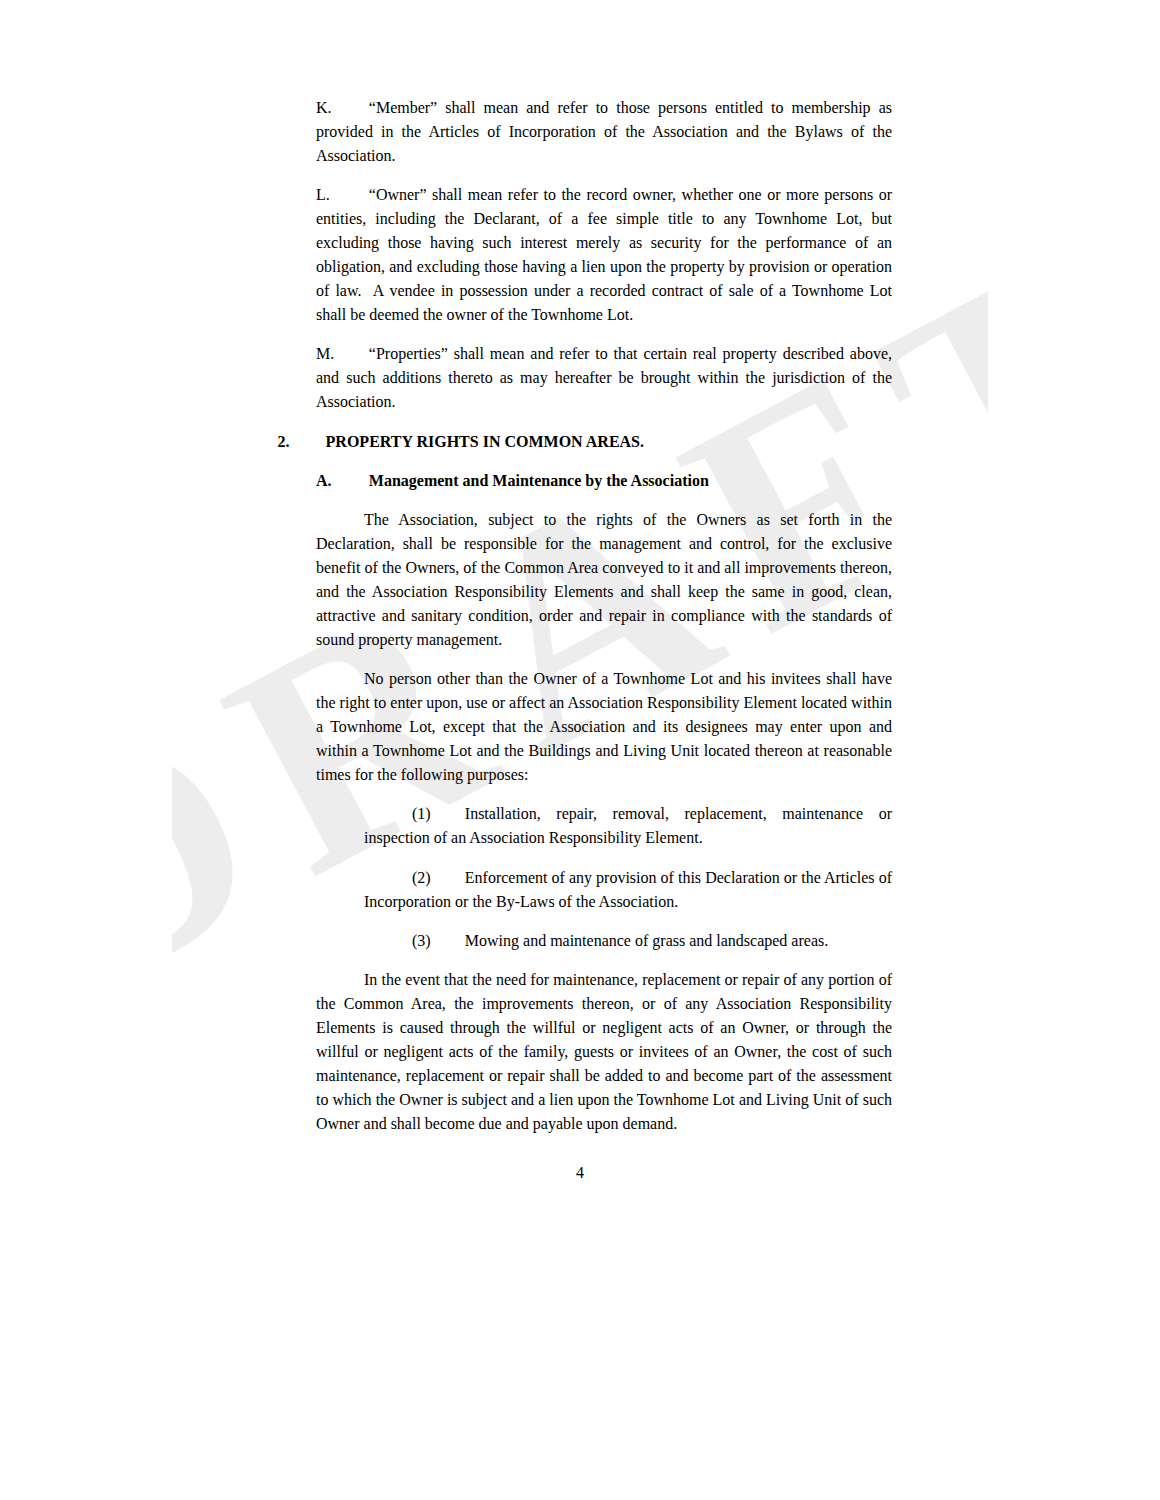DRAFT
K.“Member” shall mean and refer to those persons entitled to membership as provided in the Articles of Incorporation of the Association and the Bylaws of the Association.
L.“Owner” shall mean refer to the record owner, whether one or more persons or entities, including the Declarant, of a fee simple title to any Townhome Lot, but excluding those having such interest merely as security for the performance of an obligation, and excluding those having a lien upon the property by provision or operation of law. A vendee in possession under a recorded contract of sale of a Townhome Lot shall be deemed the owner of the Townhome Lot.
M.“Properties” shall mean and refer to that certain real property described above, and such additions thereto as may hereafter be brought within the jurisdiction of the Association.
2. PROPERTY RIGHTS IN COMMON AREAS.
A. Management and Maintenance by the Association
The Association, subject to the rights of the Owners as set forth in the Declaration, shall be responsible for the management and control, for the exclusive benefit of the Owners, of the Common Area conveyed to it and all improvements thereon, and the Association Responsibility Elements and shall keep the same in good, clean, attractive and sanitary condition, order and repair in compliance with the standards of sound property management.
No person other than the Owner of a Townhome Lot and his invitees shall have the right to enter upon, use or affect an Association Responsibility Element located within a Townhome Lot, except that the Association and its designees may enter upon and within a Townhome Lot and the Buildings and Living Unit located thereon at reasonable times for the following purposes:
(1) Installation, repair, removal, replacement, maintenance or inspection of an Association Responsibility Element.
(2) Enforcement of any provision of this Declaration or the Articles of Incorporation or the By-Laws of the Association.
(3) Mowing and maintenance of grass and landscaped areas.
In the event that the need for maintenance, replacement or repair of any portion of the Common Area, the improvements thereon, or of any Association Responsibility Elements is caused through the willful or negligent acts of an Owner, or through the willful or negligent acts of the family, guests or invitees of an Owner, the cost of such maintenance, replacement or repair shall be added to and become part of the assessment to which the Owner is subject and a lien upon the Townhome Lot and Living Unit of such Owner and shall become due and payable upon demand.
4